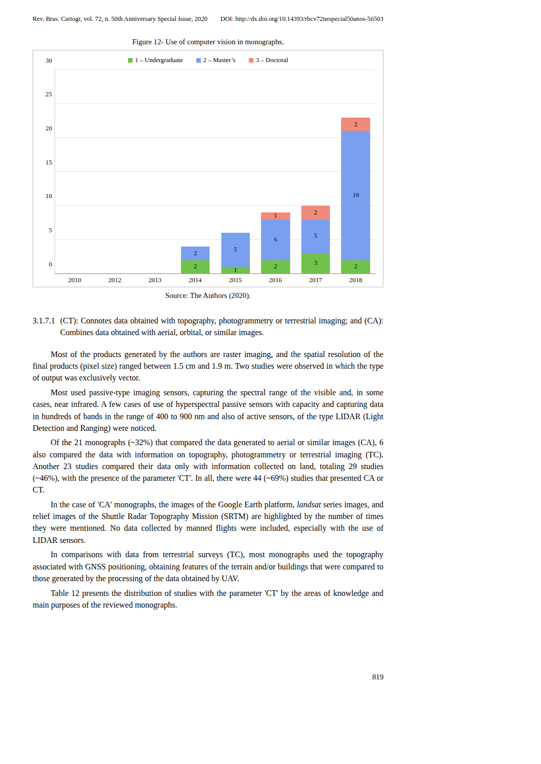Rev. Bras. Cartogr, vol. 72, n. 50th Anniversary Special Issue, 2020
DOI: http://dx.doi.org/10.14393/rbcv72nespecial50anos-56503
Figure 12- Use of computer vision in monographs.
1 – Undergraduate
2 – Master’s
3 – Doctoral
0
5
10
15
20
25
30
2
2
5
1
1
6
2
2
5
3
2
19
2
2010
2012
2013
2014
2015
2016
2017
2018
Source: The Authors (2020).
3.1.7.1
(CT): Connotes data obtained with topography, photogrammetry or terrestrial imaging; and (CA): Combines data obtained with aerial, orbital, or similar images.
Most of the products generated by the authors are raster imaging, and the spatial resolution of the final products (pixel size) ranged between 1.5 cm and 1.9 m. Two studies were observed in which the type of output was exclusively vector.
Most used passive-type imaging sensors, capturing the spectral range of the visible and, in some cases, near infrared. A few cases of use of hyperspectral passive sensors with capacity and capturing data in hundreds of bands in the range of 400 to 900 nm and also of active sensors, of the type LIDAR (Light Detection and Ranging) were noticed.
Of the 21 monographs (~32%) that compared the data generated to aerial or similar images (CA), 6 also compared the data with information on topography, photogrammetry or terrestrial imaging (TC). Another 23 studies compared their data only with information collected on land, totaling 29 studies (~46%), with the presence of the parameter 'CT'. In all, there were 44 (~69%) studies that presented CA or CT.
In the case of 'CA' monographs, the images of the Google Earth platform, landsat series images, and relief images of the Shuttle Radar Topography Mission (SRTM) are highlighted by the number of times they were mentioned. No data collected by manned flights were included, especially with the use of LIDAR sensors.
In comparisons with data from terrestrial surveys (TC), most monographs used the topography associated with GNSS positioning, obtaining features of the terrain and/or buildings that were compared to those generated by the processing of the data obtained by UAV.
Table 12 presents the distribution of studies with the parameter 'CT' by the areas of knowledge and main purposes of the reviewed monographs.
819